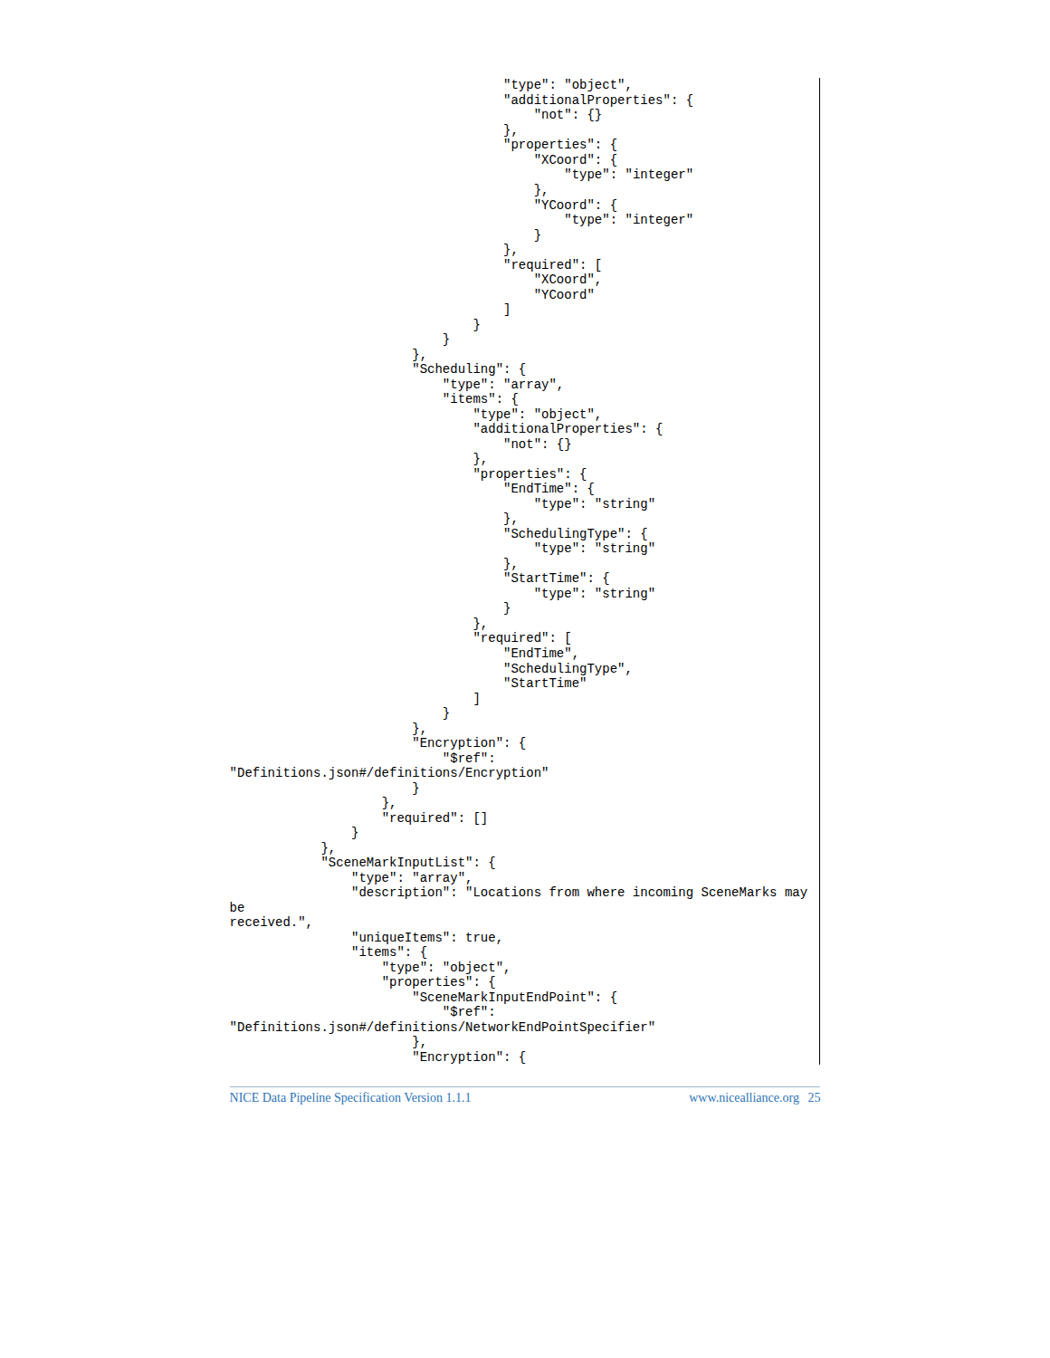"type": "object",
                                    "additionalProperties": {
                                        "not": {}
                                    },
                                    "properties": {
                                        "XCoord": {
                                            "type": "integer"
                                        },
                                        "YCoord": {
                                            "type": "integer"
                                        }
                                    },
                                    "required": [
                                        "XCoord",
                                        "YCoord"
                                    ]
                                }
                            }
                        },
                        "Scheduling": {
                            "type": "array",
                            "items": {
                                "type": "object",
                                "additionalProperties": {
                                    "not": {}
                                },
                                "properties": {
                                    "EndTime": {
                                        "type": "string"
                                    },
                                    "SchedulingType": {
                                        "type": "string"
                                    },
                                    "StartTime": {
                                        "type": "string"
                                    }
                                },
                                "required": [
                                    "EndTime",
                                    "SchedulingType",
                                    "StartTime"
                                ]
                            }
                        },
                        "Encryption": {
                            "$ref": "Definitions.json#/definitions/Encryption"
                        }
                    },
                    "required": []
                }
            },
            "SceneMarkInputList": {
                "type": "array",
                "description": "Locations from where incoming SceneMarks may be
received.",
                "uniqueItems": true,
                "items": {
                    "type": "object",
                    "properties": {
                        "SceneMarkInputEndPoint": {
                            "$ref":
"Definitions.json#/definitions/NetworkEndPointSpecifier"
                        },
                        "Encryption": {
NICE Data Pipeline Specification Version 1.1.1
www.nicealliance.org 25